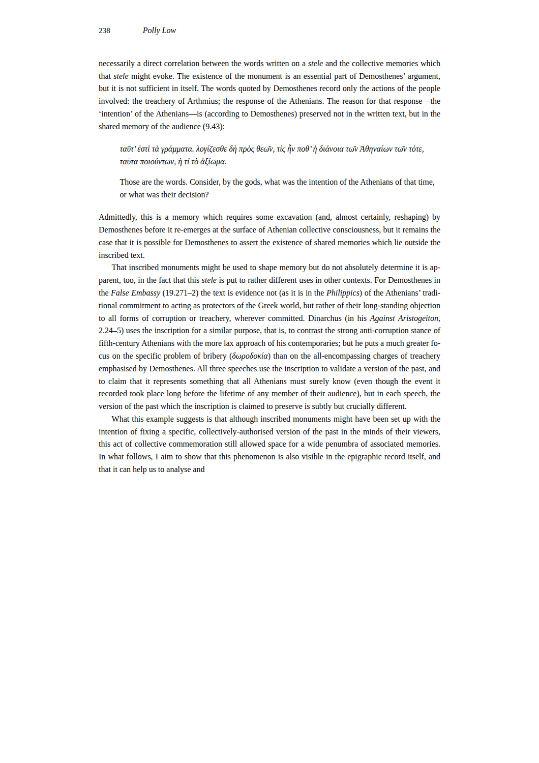238 Polly Low
necessarily a direct correlation between the words written on a stele and the collective memories which that stele might evoke. The existence of the monument is an essential part of Demosthenes’ argument, but it is not sufficient in itself. The words quoted by Demosthenes record only the actions of the people involved: the treachery of Arthmius; the response of the Athenians. The reason for that response—the ‘intention’ of the Athenians—is (according to Demosthenes) preserved not in the written text, but in the shared memory of the audience (9.43):
ταῡτ’ ἐστὶ τὰ γράμματα. λογίζεσθε δὴ πρὸς θεω̄ν, τίς ἦν ποθ’ ἡ διάνοια τω̄ν Ἀθηναίων τω̄ν τότε, ταῡτα ποιούντων, ὴ τί τὸ ἀξίωμα.
Those are the words. Consider, by the gods, what was the intention of the Athenians of that time, or what was their decision?
Admittedly, this is a memory which requires some excavation (and, almost certainly, reshaping) by Demosthenes before it re-emerges at the surface of Athenian collective consciousness, but it remains the case that it is possible for Demosthenes to assert the existence of shared memories which lie outside the inscribed text.
That inscribed monuments might be used to shape memory but do not absolutely determine it is apparent, too, in the fact that this stele is put to rather different uses in other contexts. For Demosthenes in the False Embassy (19.271–2) the text is evidence not (as it is in the Philippics) of the Athenians’ traditional commitment to acting as protectors of the Greek world, but rather of their long-standing objection to all forms of corruption or treachery, wherever committed. Dinarchus (in his Against Aristogeiton, 2.24–5) uses the inscription for a similar purpose, that is, to contrast the strong anti-corruption stance of fifth-century Athenians with the more lax approach of his contemporaries; but he puts a much greater focus on the specific problem of bribery (δωροδοκία) than on the all-encompassing charges of treachery emphasised by Demosthenes. All three speeches use the inscription to validate a version of the past, and to claim that it represents something that all Athenians must surely know (even though the event it recorded took place long before the lifetime of any member of their audience), but in each speech, the version of the past which the inscription is claimed to preserve is subtly but crucially different.
What this example suggests is that although inscribed monuments might have been set up with the intention of fixing a specific, collectively-authorised version of the past in the minds of their viewers, this act of collective commemoration still allowed space for a wide penumbra of associated memories. In what follows, I aim to show that this phenomenon is also visible in the epigraphic record itself, and that it can help us to analyse and